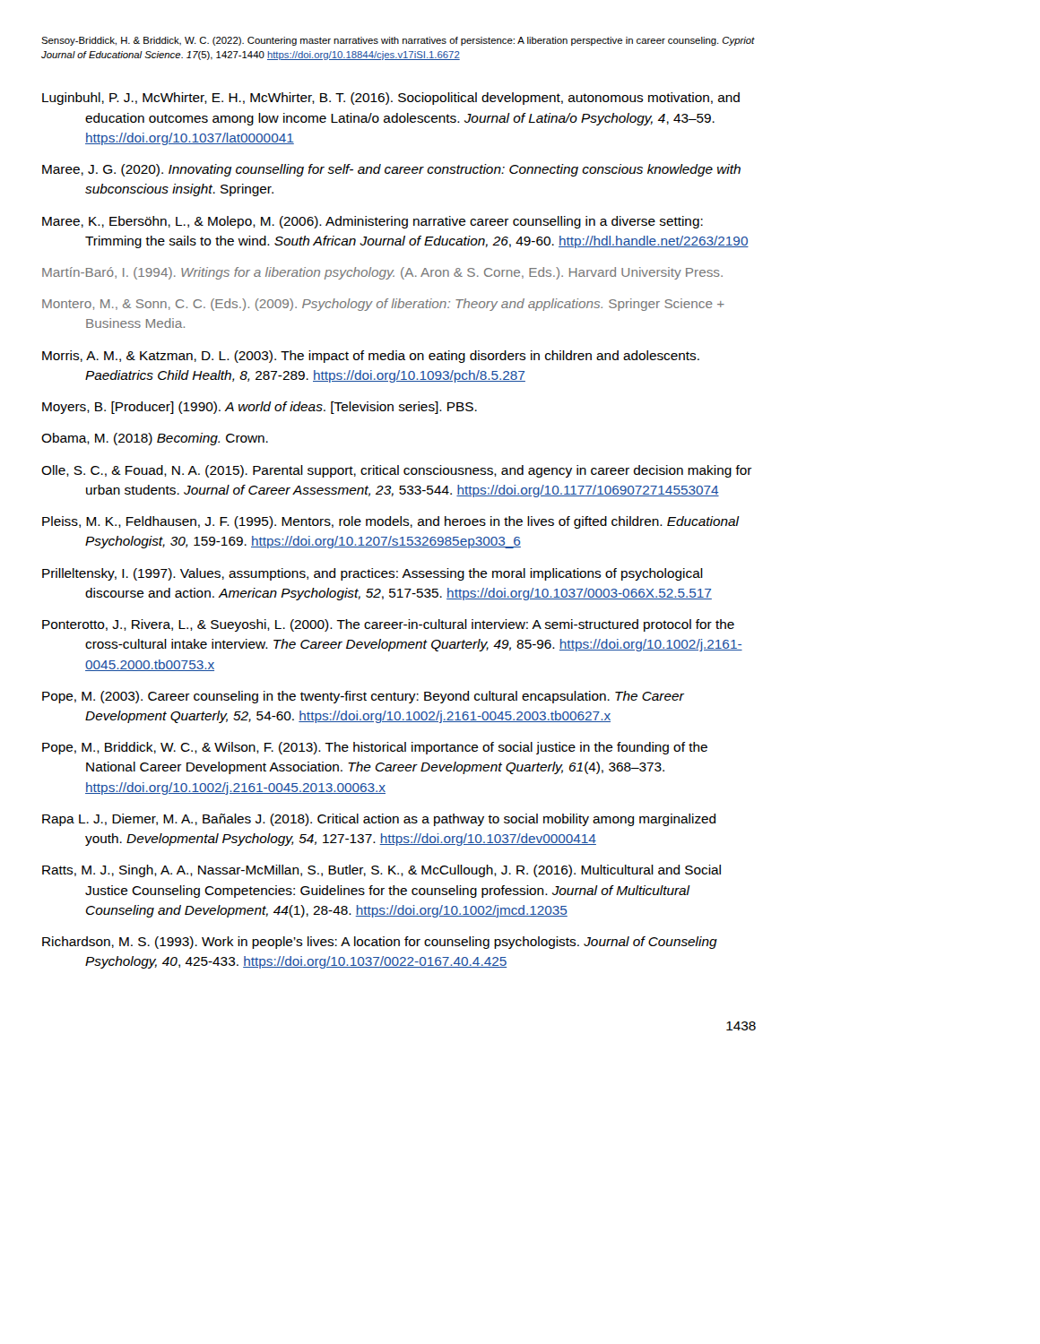Sensoy-Briddick, H. & Briddick, W. C. (2022). Countering master narratives with narratives of persistence: A liberation perspective in career counseling. Cypriot Journal of Educational Science. 17(5), 1427-1440 https://doi.org/10.18844/cjes.v17iSI.1.6672
Luginbuhl, P. J., McWhirter, E. H., McWhirter, B. T. (2016). Sociopolitical development, autonomous motivation, and education outcomes among low income Latina/o adolescents. Journal of Latina/o Psychology, 4, 43–59. https://doi.org/10.1037/lat0000041
Maree, J. G. (2020). Innovating counselling for self- and career construction: Connecting conscious knowledge with subconscious insight. Springer.
Maree, K., Ebersöhn, L., & Molepo, M. (2006). Administering narrative career counselling in a diverse setting: Trimming the sails to the wind. South African Journal of Education, 26, 49-60. http://hdl.handle.net/2263/2190
Martín-Baró, I. (1994). Writings for a liberation psychology. (A. Aron & S. Corne, Eds.). Harvard University Press.
Montero, M., & Sonn, C. C. (Eds.). (2009). Psychology of liberation: Theory and applications. Springer Science + Business Media.
Morris, A. M., & Katzman, D. L. (2003). The impact of media on eating disorders in children and adolescents. Paediatrics Child Health, 8, 287-289. https://doi.org/10.1093/pch/8.5.287
Moyers, B. [Producer] (1990). A world of ideas. [Television series]. PBS.
Obama, M. (2018) Becoming. Crown.
Olle, S. C., & Fouad, N. A. (2015). Parental support, critical consciousness, and agency in career decision making for urban students. Journal of Career Assessment, 23, 533-544. https://doi.org/10.1177/1069072714553074
Pleiss, M. K., Feldhausen, J. F. (1995). Mentors, role models, and heroes in the lives of gifted children. Educational Psychologist, 30, 159-169. https://doi.org/10.1207/s15326985ep3003_6
Prilleltensky, I. (1997). Values, assumptions, and practices: Assessing the moral implications of psychological discourse and action. American Psychologist, 52, 517-535. https://doi.org/10.1037/0003-066X.52.5.517
Ponterotto, J., Rivera, L., & Sueyoshi, L. (2000). The career-in-cultural interview: A semi-structured protocol for the cross-cultural intake interview. The Career Development Quarterly, 49, 85-96. https://doi.org/10.1002/j.2161-0045.2000.tb00753.x
Pope, M. (2003). Career counseling in the twenty-first century: Beyond cultural encapsulation. The Career Development Quarterly, 52, 54-60. https://doi.org/10.1002/j.2161-0045.2003.tb00627.x
Pope, M., Briddick, W. C., & Wilson, F. (2013). The historical importance of social justice in the founding of the National Career Development Association. The Career Development Quarterly, 61(4), 368–373. https://doi.org/10.1002/j.2161-0045.2013.00063.x
Rapa L. J., Diemer, M. A., Bañales J. (2018). Critical action as a pathway to social mobility among marginalized youth. Developmental Psychology, 54, 127-137. https://doi.org/10.1037/dev0000414
Ratts, M. J., Singh, A. A., Nassar-McMillan, S., Butler, S. K., & McCullough, J. R. (2016). Multicultural and Social Justice Counseling Competencies: Guidelines for the counseling profession. Journal of Multicultural Counseling and Development, 44(1), 28-48. https://doi.org/10.1002/jmcd.12035
Richardson, M. S. (1993). Work in people’s lives: A location for counseling psychologists. Journal of Counseling Psychology, 40, 425-433. https://doi.org/10.1037/0022-0167.40.4.425
1438